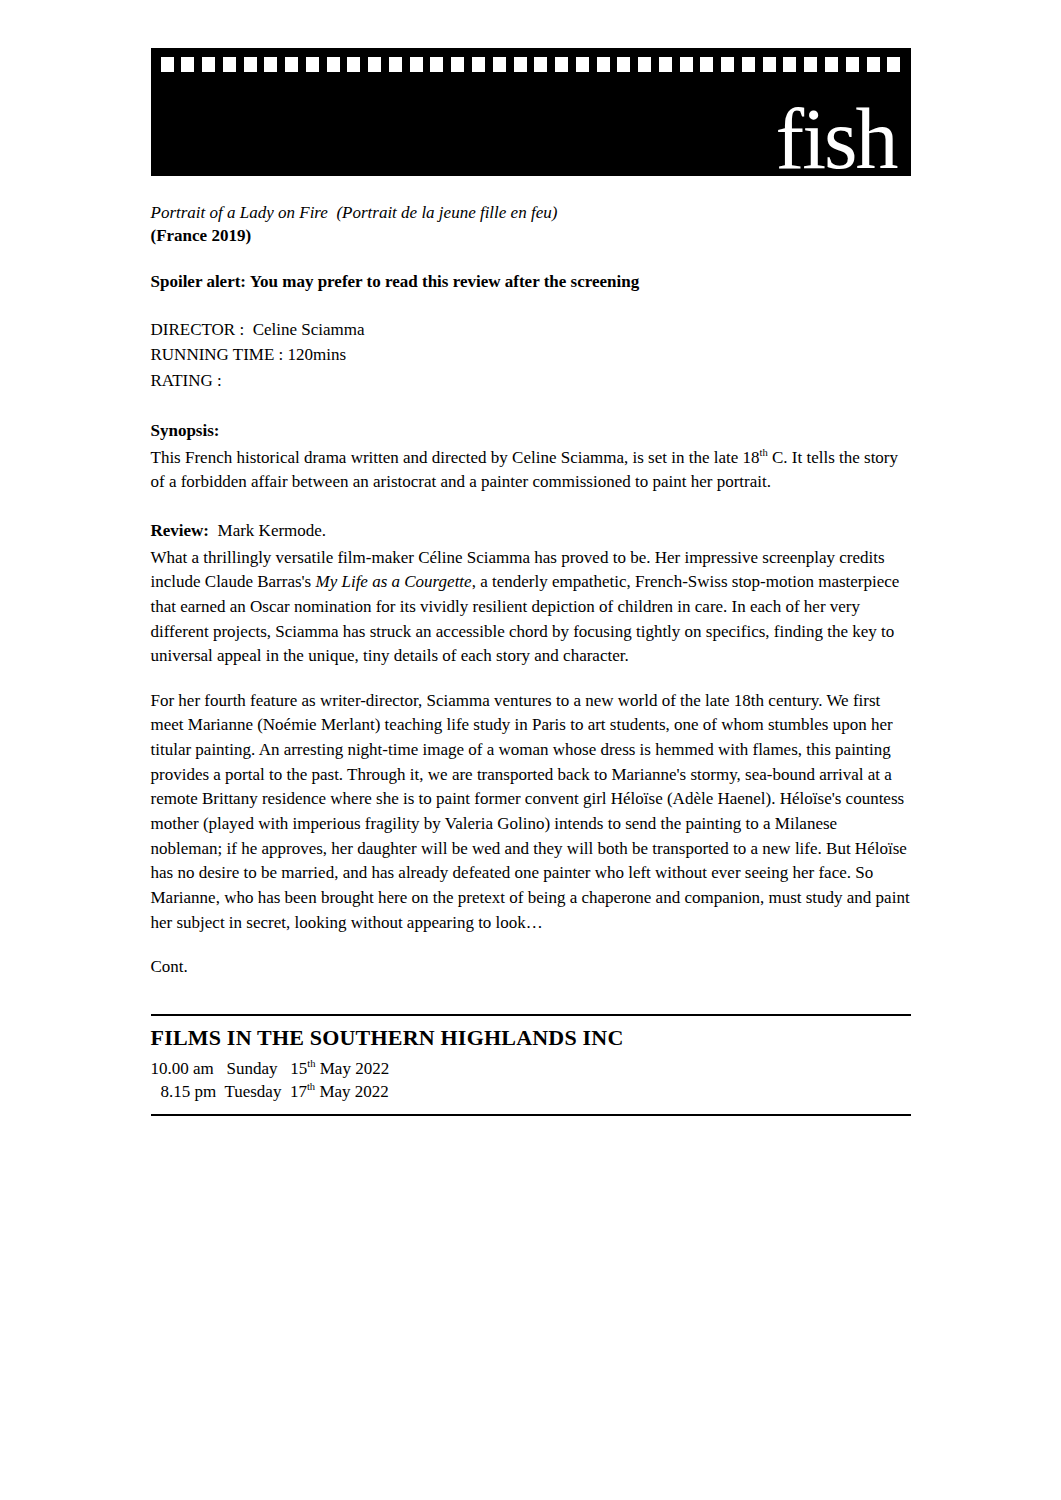fish
Portrait of a Lady on Fire (Portrait de la jeune fille en feu)
(France 2019)
Spoiler alert: You may prefer to read this review after the screening
DIRECTOR : Celine Sciamma
RUNNING TIME : 120mins
RATING :
Synopsis:
This French historical drama written and directed by Celine Sciamma, is set in the late 18th C. It tells the story of a forbidden affair between an aristocrat and a painter commissioned to paint her portrait.
Review: Mark Kermode.
What a thrillingly versatile film-maker Céline Sciamma has proved to be. Her impressive screenplay credits include Claude Barras's My Life as a Courgette, a tenderly empathetic, French-Swiss stop-motion masterpiece that earned an Oscar nomination for its vividly resilient depiction of children in care. In each of her very different projects, Sciamma has struck an accessible chord by focusing tightly on specifics, finding the key to universal appeal in the unique, tiny details of each story and character.
For her fourth feature as writer-director, Sciamma ventures to a new world of the late 18th century. We first meet Marianne (Noémie Merlant) teaching life study in Paris to art students, one of whom stumbles upon her titular painting. An arresting night-time image of a woman whose dress is hemmed with flames, this painting provides a portal to the past. Through it, we are transported back to Marianne's stormy, sea-bound arrival at a remote Brittany residence where she is to paint former convent girl Héloïse (Adèle Haenel). Héloïse's countess mother (played with imperious fragility by Valeria Golino) intends to send the painting to a Milanese nobleman; if he approves, her daughter will be wed and they will both be transported to a new life. But Héloïse has no desire to be married, and has already defeated one painter who left without ever seeing her face. So Marianne, who has been brought here on the pretext of being a chaperone and companion, must study and paint her subject in secret, looking without appearing to look…
Cont.
FILMS IN THE SOUTHERN HIGHLANDS INC
10.00 am Sunday 15th May 2022
8.15 pm Tuesday 17th May 2022